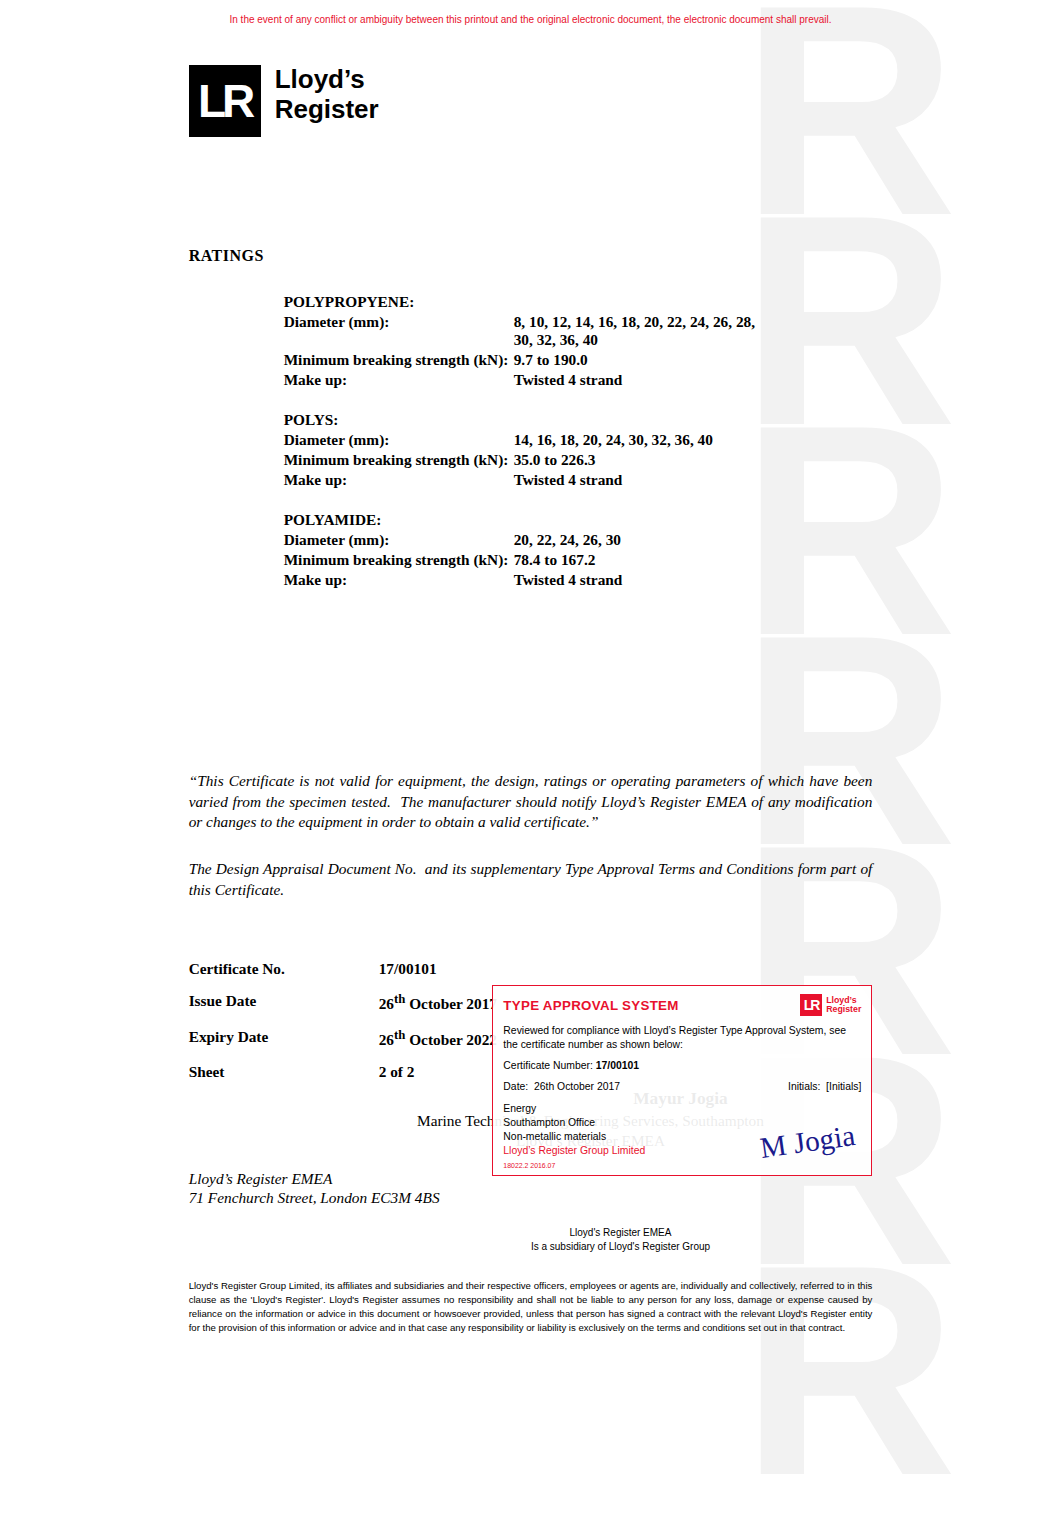R
R
R
R
R
R
R
In the event of any conflict or ambiguity between this printout and the original electronic document, the electronic document shall prevail.
LR
Lloyd’s
Register
RATINGS
| POLYPROPYENE: | |
| Diameter (mm): | 8, 10, 12, 14, 16, 18, 20, 22, 24, 26, 28, 30, 32, 36, 40 |
| Minimum breaking strength (kN): | 9.7 to 190.0 |
| Make up: | Twisted 4 strand |
| POLYS: | |
| Diameter (mm): | 14, 16, 18, 20, 24, 30, 32, 36, 40 |
| Minimum breaking strength (kN): | 35.0 to 226.3 |
| Make up: | Twisted 4 strand |
| POLYAMIDE: | |
| Diameter (mm): | 20, 22, 24, 26, 30 |
| Minimum breaking strength (kN): | 78.4 to 167.2 |
| Make up: | Twisted 4 strand |
“This Certificate is not valid for equipment, the design, ratings or operating parameters of which have been varied from the specimen tested. The manufacturer should notify Lloyd’s Register EMEA of any modification or changes to the equipment in order to obtain a valid certificate.”
The Design Appraisal Document No. and its supplementary Type Approval Terms and Conditions form part of this Certificate.
| Certificate No. | 17/00101 |
| Issue Date | 26 th October 2017 |
| Expiry Date | 26 th October 2022 |
| Sheet | 2 of 2 |
Mayur Jogia
Marine Technical & Engineering Services, Southampton
Lloyd’s Register EMEA
Lloyd’s Register EMEA
71 Fenchurch Street, London EC3M 4BS
Lloyd's Register EMEA
Is a subsidiary of Lloyd's Register Group
Lloyd's Register Group Limited, its affiliates and subsidiaries and their respective officers, employees or agents are, individually and collectively, referred to in this clause as the 'Lloyd's Register'. Lloyd's Register assumes no responsibility and shall not be liable to any person for any loss, damage or expense caused by reliance on the information or advice in this document or howsoever provided, unless that person has signed a contract with the relevant Lloyd's Register entity for the provision of this information or advice and in that case any responsibility or liability is exclusively on the terms and conditions set out in that contract.
TYPE APPROVAL SYSTEM
LR
Lloyd’s
Register
Reviewed for compliance with Lloyd’s Register Type Approval System, see the certificate number as shown below:
Certificate Number: 17/00101
Date: 26th October 2017
Initials: [Initials]
Energy
Southampton Office
Non-metallic materials
Lloyd’s Register Group Limited
M Jogia
18022.2 2016.07